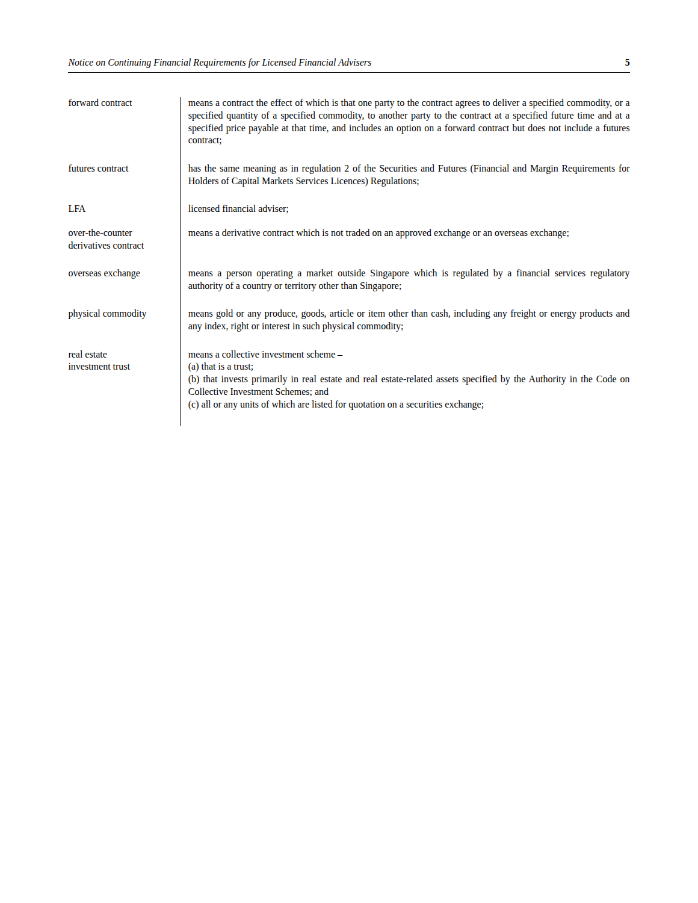Notice on Continuing Financial Requirements for Licensed Financial Advisers 5
| forward contract | means a contract the effect of which is that one party to the contract agrees to deliver a specified commodity, or a specified quantity of a specified commodity, to another party to the contract at a specified future time and at a specified price payable at that time, and includes an option on a forward contract but does not include a futures contract; |
| futures contract | has the same meaning as in regulation 2 of the Securities and Futures (Financial and Margin Requirements for Holders of Capital Markets Services Licences) Regulations; |
| LFA | licensed financial adviser; |
| over-the-counter derivatives contract | means a derivative contract which is not traded on an approved exchange or an overseas exchange; |
| overseas exchange | means a person operating a market outside Singapore which is regulated by a financial services regulatory authority of a country or territory other than Singapore; |
| physical commodity | means gold or any produce, goods, article or item other than cash, including any freight or energy products and any index, right or interest in such physical commodity; |
| real estate investment trust | means a collective investment scheme – (a) that is a trust; (b) that invests primarily in real estate and real estate-related assets specified by the Authority in the Code on Collective Investment Schemes; and (c) all or any units of which are listed for quotation on a securities exchange; |